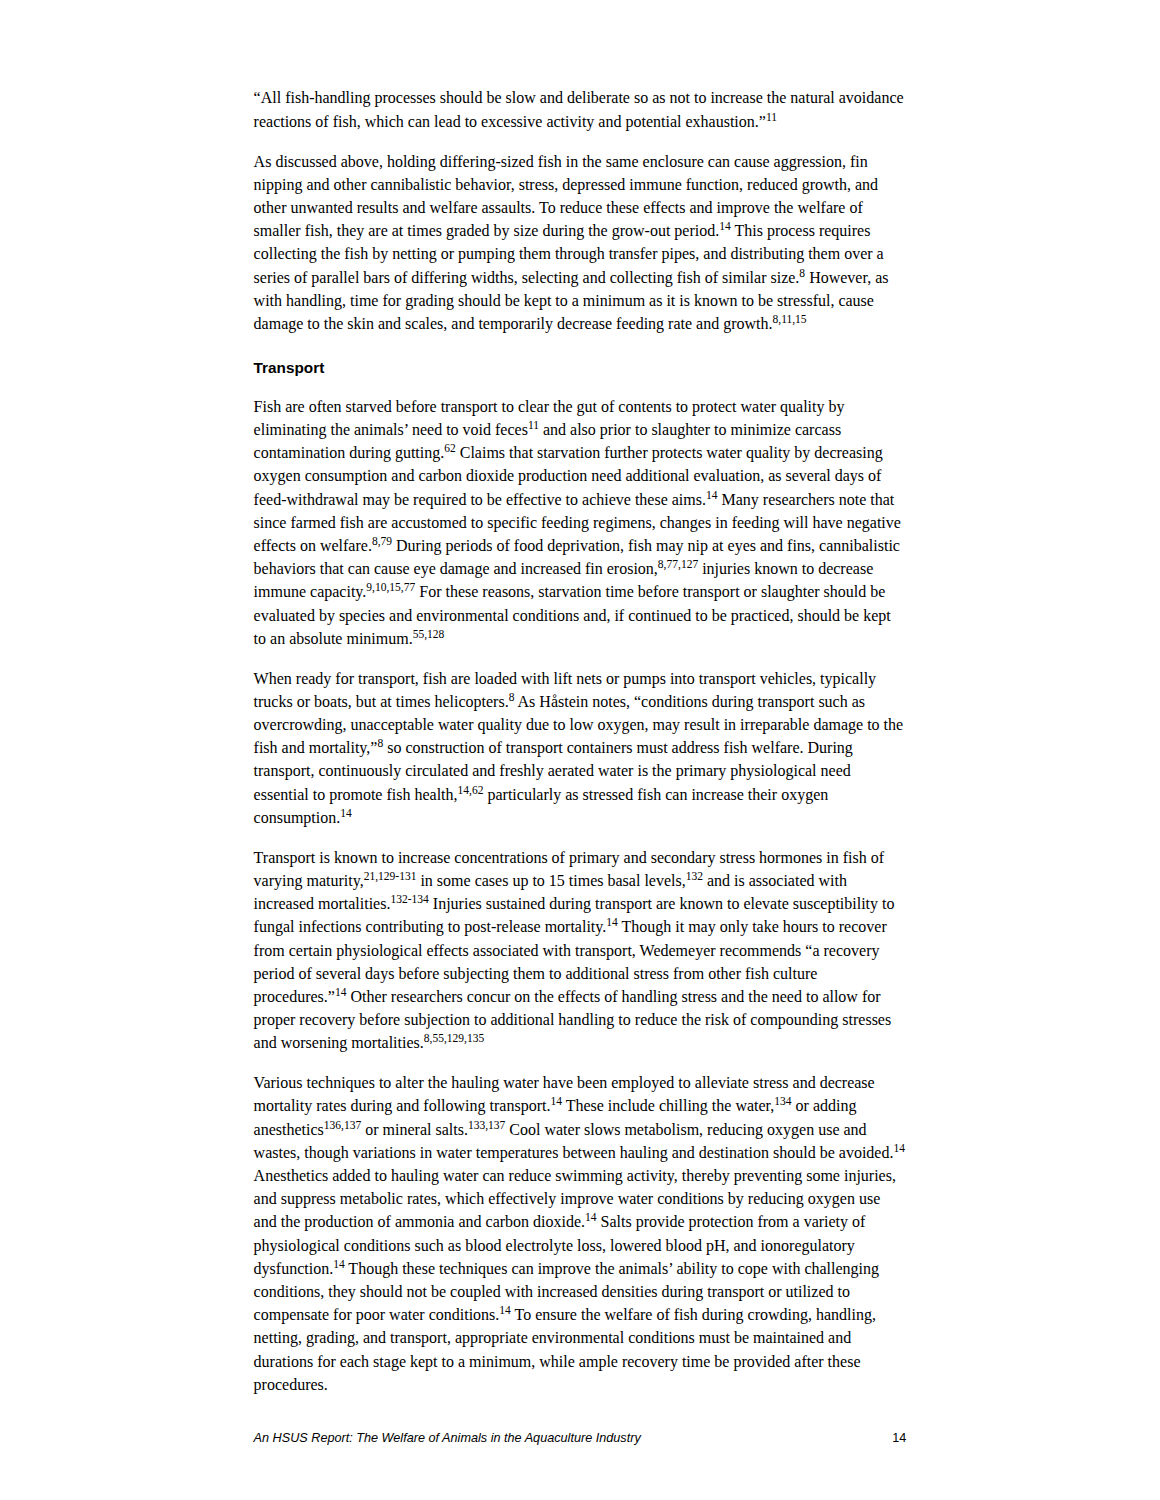“All fish-handling processes should be slow and deliberate so as not to increase the natural avoidance reactions of fish, which can lead to excessive activity and potential exhaustion.”11
As discussed above, holding differing-sized fish in the same enclosure can cause aggression, fin nipping and other cannibalistic behavior, stress, depressed immune function, reduced growth, and other unwanted results and welfare assaults. To reduce these effects and improve the welfare of smaller fish, they are at times graded by size during the grow-out period.14 This process requires collecting the fish by netting or pumping them through transfer pipes, and distributing them over a series of parallel bars of differing widths, selecting and collecting fish of similar size.8 However, as with handling, time for grading should be kept to a minimum as it is known to be stressful, cause damage to the skin and scales, and temporarily decrease feeding rate and growth.8,11,15
Transport
Fish are often starved before transport to clear the gut of contents to protect water quality by eliminating the animals’ need to void feces11 and also prior to slaughter to minimize carcass contamination during gutting.62 Claims that starvation further protects water quality by decreasing oxygen consumption and carbon dioxide production need additional evaluation, as several days of feed-withdrawal may be required to be effective to achieve these aims.14 Many researchers note that since farmed fish are accustomed to specific feeding regimens, changes in feeding will have negative effects on welfare.8,79 During periods of food deprivation, fish may nip at eyes and fins, cannibalistic behaviors that can cause eye damage and increased fin erosion,8,77,127 injuries known to decrease immune capacity.9,10,15,77 For these reasons, starvation time before transport or slaughter should be evaluated by species and environmental conditions and, if continued to be practiced, should be kept to an absolute minimum.55,128
When ready for transport, fish are loaded with lift nets or pumps into transport vehicles, typically trucks or boats, but at times helicopters.8 As Håstein notes, “conditions during transport such as overcrowding, unacceptable water quality due to low oxygen, may result in irreparable damage to the fish and mortality,”8 so construction of transport containers must address fish welfare. During transport, continuously circulated and freshly aerated water is the primary physiological need essential to promote fish health,14,62 particularly as stressed fish can increase their oxygen consumption.14
Transport is known to increase concentrations of primary and secondary stress hormones in fish of varying maturity,21,129-131 in some cases up to 15 times basal levels,132 and is associated with increased mortalities.132-134 Injuries sustained during transport are known to elevate susceptibility to fungal infections contributing to post-release mortality.14 Though it may only take hours to recover from certain physiological effects associated with transport, Wedemeyer recommends “a recovery period of several days before subjecting them to additional stress from other fish culture procedures.”14 Other researchers concur on the effects of handling stress and the need to allow for proper recovery before subjection to additional handling to reduce the risk of compounding stresses and worsening mortalities.8,55,129,135
Various techniques to alter the hauling water have been employed to alleviate stress and decrease mortality rates during and following transport.14 These include chilling the water,134 or adding anesthetics136,137 or mineral salts.133,137 Cool water slows metabolism, reducing oxygen use and wastes, though variations in water temperatures between hauling and destination should be avoided.14 Anesthetics added to hauling water can reduce swimming activity, thereby preventing some injuries, and suppress metabolic rates, which effectively improve water conditions by reducing oxygen use and the production of ammonia and carbon dioxide.14 Salts provide protection from a variety of physiological conditions such as blood electrolyte loss, lowered blood pH, and ionoregulatory dysfunction.14 Though these techniques can improve the animals’ ability to cope with challenging conditions, they should not be coupled with increased densities during transport or utilized to compensate for poor water conditions.14 To ensure the welfare of fish during crowding, handling, netting, grading, and transport, appropriate environmental conditions must be maintained and durations for each stage kept to a minimum, while ample recovery time be provided after these procedures.
An HSUS Report: The Welfare of Animals in the Aquaculture Industry 14